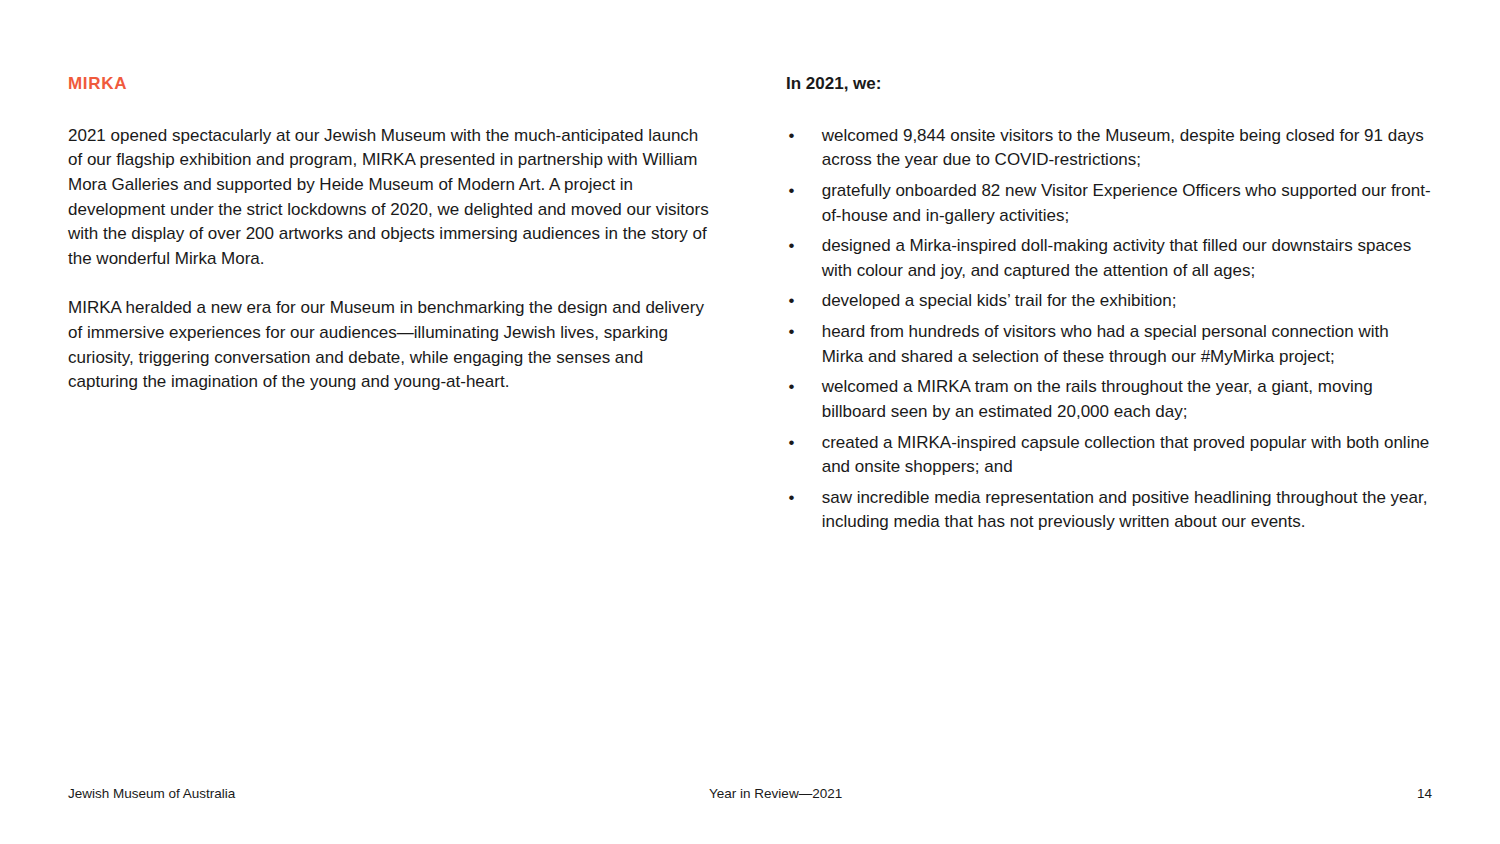Mirka
2021 opened spectacularly at our Jewish Museum with the much-anticipated launch of our flagship exhibition and program, MIRKA presented in partnership with William Mora Galleries and supported by Heide Museum of Modern Art. A project in development under the strict lockdowns of 2020, we delighted and moved our visitors with the display of over 200 artworks and objects immersing audiences in the story of the wonderful Mirka Mora.
MIRKA heralded a new era for our Museum in benchmarking the design and delivery of immersive experiences for our audiences—illuminating Jewish lives, sparking curiosity, triggering conversation and debate, while engaging the senses and capturing the imagination of the young and young-at-heart.
In 2021, we:
welcomed 9,844 onsite visitors to the Museum, despite being closed for 91 days across the year due to COVID-restrictions;
gratefully onboarded 82 new Visitor Experience Officers who supported our front-of-house and in-gallery activities;
designed a Mirka-inspired doll-making activity that filled our downstairs spaces with colour and joy, and captured the attention of all ages;
developed a special kids’ trail for the exhibition;
heard from hundreds of visitors who had a special personal connection with Mirka and shared a selection of these through our #MyMirka project;
welcomed a MIRKA tram on the rails throughout the year, a giant, moving billboard seen by an estimated 20,000 each day;
created a MIRKA-inspired capsule collection that proved popular with both online and onsite shoppers; and
saw incredible media representation and positive headlining throughout the year, including media that has not previously written about our events.
Jewish Museum of Australia
Year in Review—2021
14